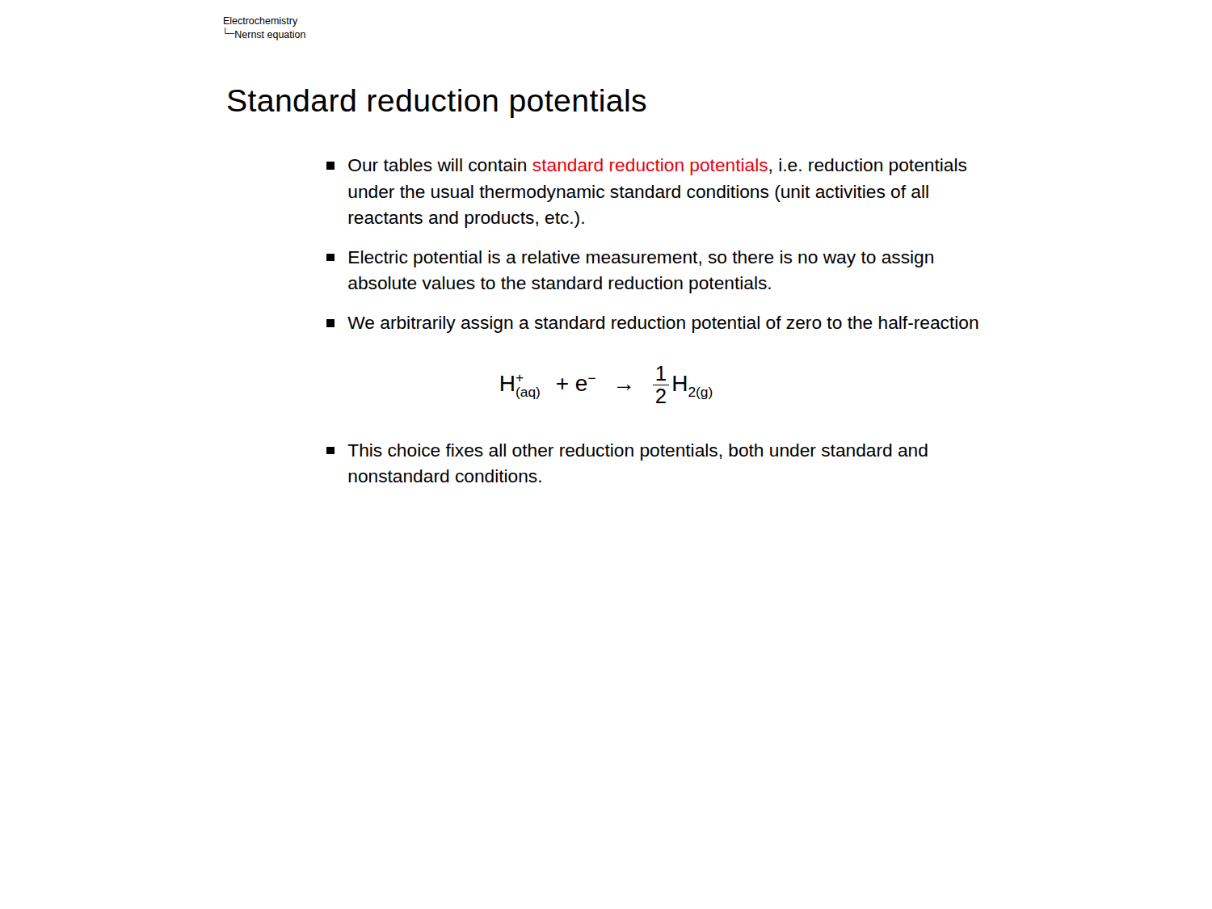Electrochemistry Nernst equation
Standard reduction potentials
Our tables will contain standard reduction potentials, i.e. reduction potentials under the usual thermodynamic standard conditions (unit activities of all reactants and products, etc.).
Electric potential is a relative measurement, so there is no way to assign absolute values to the standard reduction potentials.
We arbitrarily assign a standard reduction potential of zero to the half-reaction
H+(aq) + e− → 12 H2(g)
This choice fixes all other reduction potentials, both under standard and nonstandard conditions.